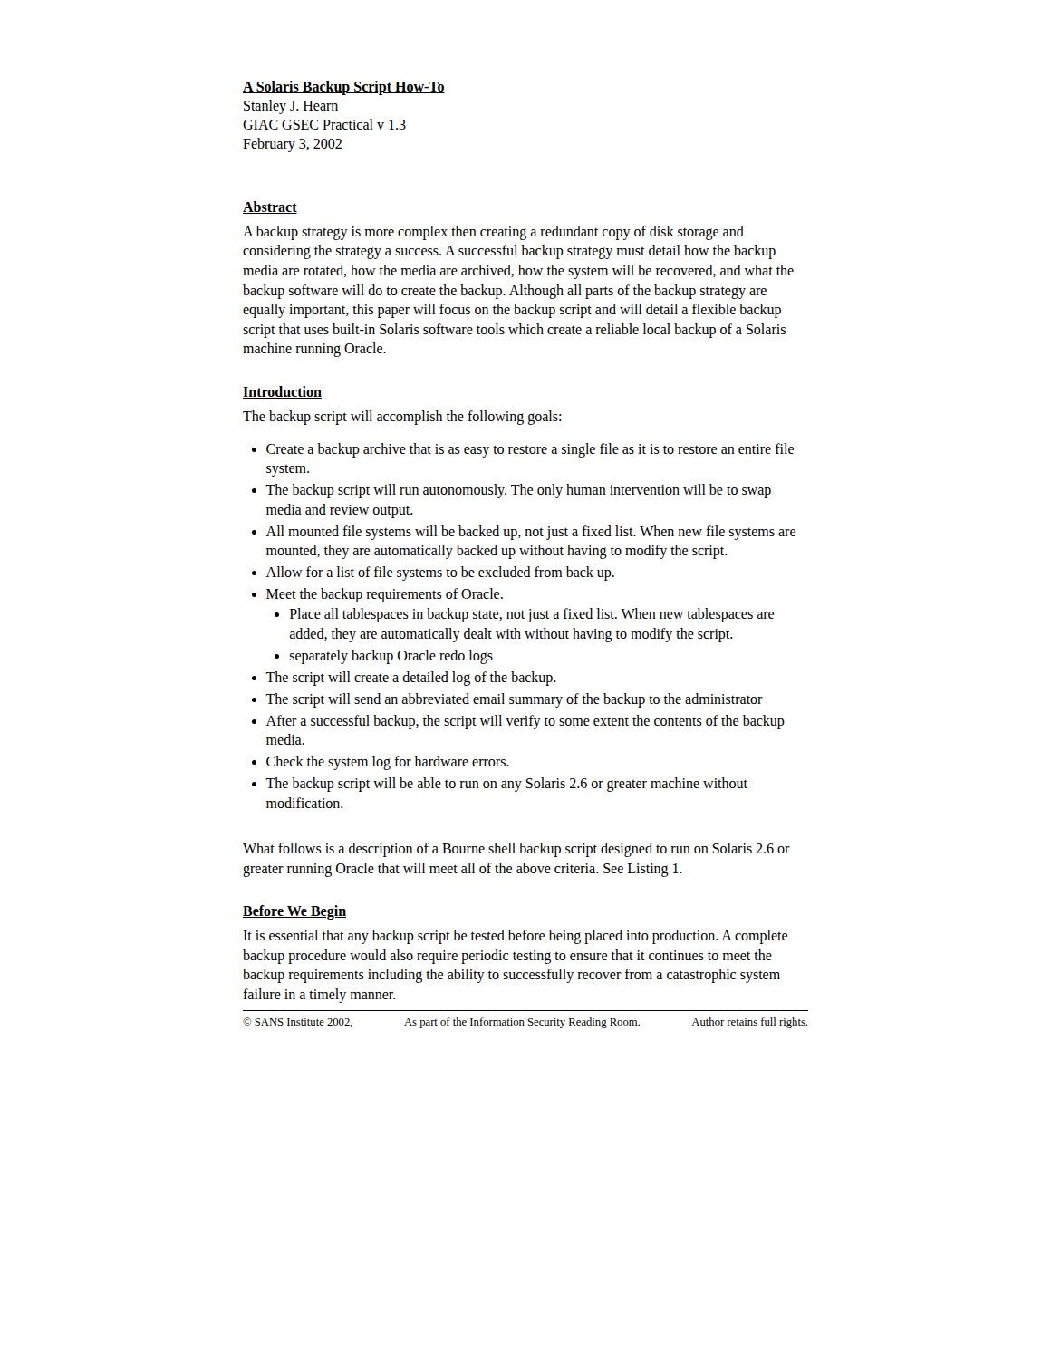A Solaris Backup Script How-To
Stanley J. Hearn
GIAC GSEC Practical v 1.3
February 3, 2002
Abstract
A backup strategy is more complex then creating a redundant copy of disk storage and considering the strategy a success. A successful backup strategy must detail how the backup media are rotated, how the media are archived, how the system will be recovered, and what the backup software will do to create the backup. Although all parts of the backup strategy are equally important, this paper will focus on the backup script and will detail a flexible backup script that uses built-in Solaris software tools which create a reliable local backup of a Solaris machine running Oracle.
Introduction
The backup script will accomplish the following goals:
Create a backup archive that is as easy to restore a single file as it is to restore an entire file system.
The backup script will run autonomously. The only human intervention will be to swap media and review output.
All mounted file systems will be backed up, not just a fixed list. When new file systems are mounted, they are automatically backed up without having to modify the script.
Allow for a list of file systems to be excluded from back up.
Meet the backup requirements of Oracle.
Place all tablespaces in backup state, not just a fixed list. When new tablespaces are added, they are automatically dealt with without having to modify the script.
separately backup Oracle redo logs
The script will create a detailed log of the backup.
The script will send an abbreviated email summary of the backup to the administrator
After a successful backup, the script will verify to some extent the contents of the backup media.
Check the system log for hardware errors.
The backup script will be able to run on any Solaris 2.6 or greater machine without modification.
What follows is a description of a Bourne shell backup script designed to run on Solaris 2.6 or greater running Oracle that will meet all of the above criteria. See Listing 1.
Before We Begin
It is essential that any backup script be tested before being placed into production. A complete backup procedure would also require periodic testing to ensure that it continues to meet the backup requirements including the ability to successfully recover from a catastrophic system failure in a timely manner.
© SANS Institute 2002, As part of the Information Security Reading Room. Author retains full rights.